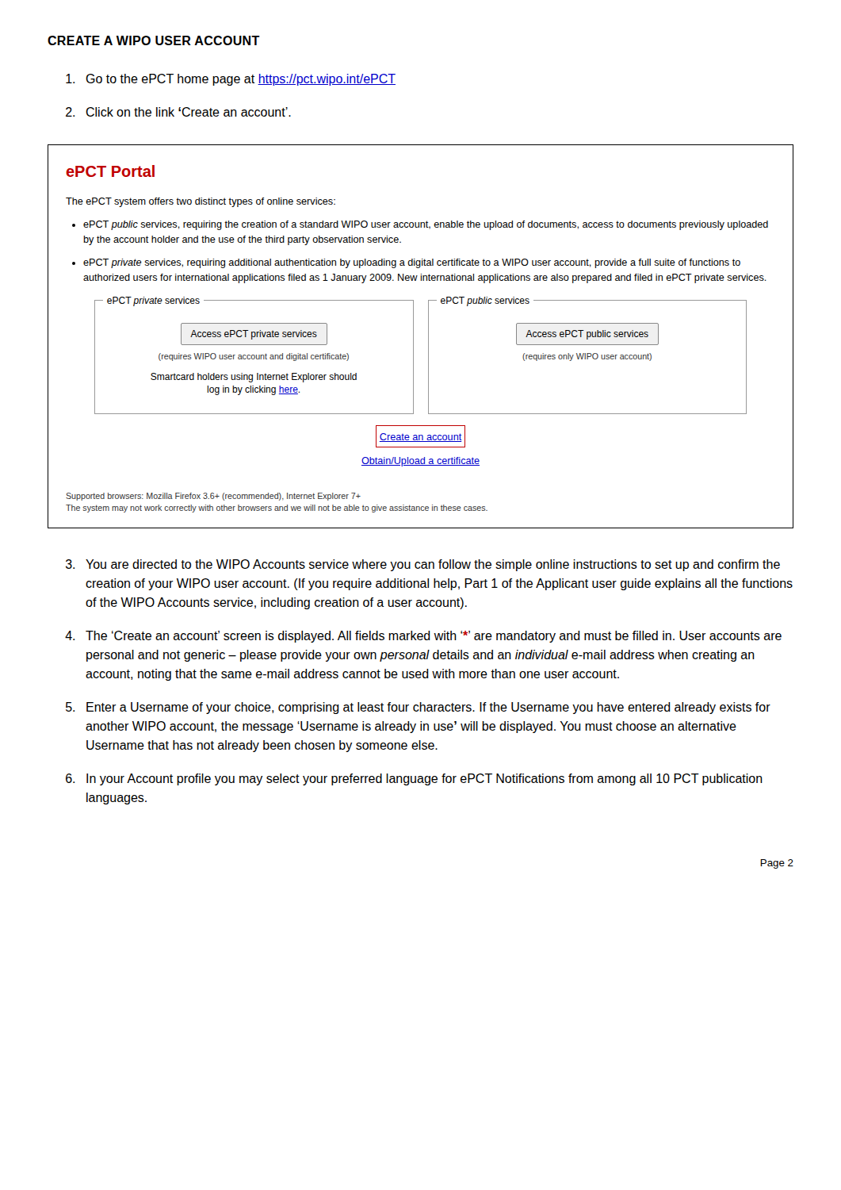Create a WIPO User Account
Go to the ePCT home page at https://pct.wipo.int/ePCT
Click on the link ‘Create an account’.
ePCT Portal
The ePCT system offers two distinct types of online services:
ePCT public services, requiring the creation of a standard WIPO user account, enable the upload of documents, access to documents previously uploaded by the account holder and the use of the third party observation service.
ePCT private services, requiring additional authentication by uploading a digital certificate to a WIPO user account, provide a full suite of functions to authorized users for international applications filed as 1 January 2009. New international applications are also prepared and filed in ePCT private services.
ePCT private services
Access ePCT private services
(requires WIPO user account and digital certificate)
Smartcard holders using Internet Explorer should
log in by clicking here.
ePCT public services
Access ePCT public services
(requires only WIPO user account)
Create an account
Obtain/Upload a certificate
Supported browsers: Mozilla Firefox 3.6+ (recommended), Internet Explorer 7+
The system may not work correctly with other browsers and we will not be able to give assistance in these cases.
You are directed to the WIPO Accounts service where you can follow the simple online instructions to set up and confirm the creation of your WIPO user account. (If you require additional help, Part 1 of the Applicant user guide explains all the functions of the WIPO Accounts service, including creation of a user account).
The ‘Create an account’ screen is displayed. All fields marked with ‘*’ are mandatory and must be filled in. User accounts are personal and not generic – please provide your own personal details and an individual e-mail address when creating an account, noting that the same e-mail address cannot be used with more than one user account.
Enter a Username of your choice, comprising at least four characters. If the Username you have entered already exists for another WIPO account, the message ‘Username is already in use’ will be displayed. You must choose an alternative Username that has not already been chosen by someone else.
In your Account profile you may select your preferred language for ePCT Notifications from among all 10 PCT publication languages.
Page 2